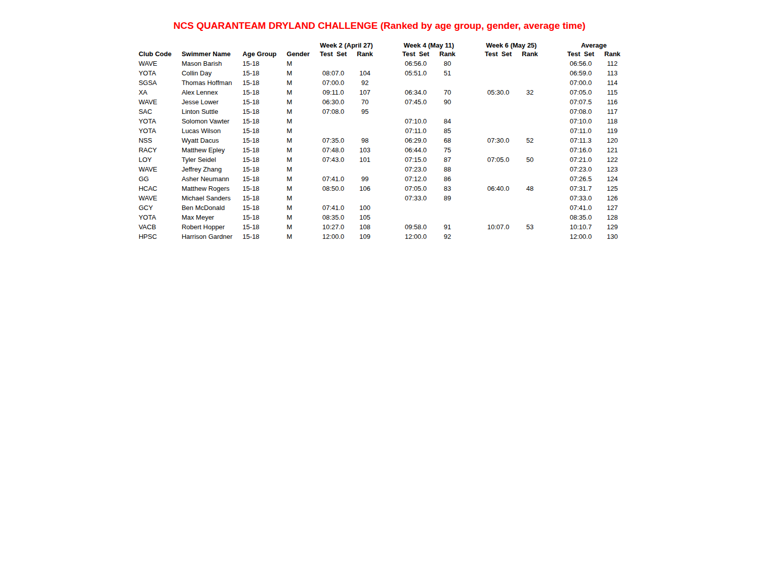NCS QUARANTEAM DRYLAND CHALLENGE (Ranked by age group, gender, average time)
| | Week 2 (April 27) | | Week 4 (May 11) | | Week 6 (May 25) | | Average |
| --- | --- | --- | --- | --- | --- | --- | --- |
| Club Code | Swimmer Name | Age Group | Gender | Test Set | Rank | | Test Set | Rank | | Test Set | Rank | | Test Set | Rank |
| WAVE | Mason Barish | 15-18 | M | | | | 06:56.0 | 80 | | | | | 06:56.0 | 112 |
| YOTA | Collin Day | 15-18 | M | 08:07.0 | 104 | | 05:51.0 | 51 | | | | | 06:59.0 | 113 |
| SGSA | Thomas Hoffman | 15-18 | M | 07:00.0 | 92 | | | | | | | | 07:00.0 | 114 |
| XA | Alex Lennex | 15-18 | M | 09:11.0 | 107 | | 06:34.0 | 70 | | 05:30.0 | 32 | | 07:05.0 | 115 |
| WAVE | Jesse Lower | 15-18 | M | 06:30.0 | 70 | | 07:45.0 | 90 | | | | | 07:07.5 | 116 |
| SAC | Linton Suttle | 15-18 | M | 07:08.0 | 95 | | | | | | | | 07:08.0 | 117 |
| YOTA | Solomon Vawter | 15-18 | M | | | | 07:10.0 | 84 | | | | | 07:10.0 | 118 |
| YOTA | Lucas Wilson | 15-18 | M | | | | 07:11.0 | 85 | | | | | 07:11.0 | 119 |
| NSS | Wyatt Dacus | 15-18 | M | 07:35.0 | 98 | | 06:29.0 | 68 | | 07:30.0 | 52 | | 07:11.3 | 120 |
| RACY | Matthew Epley | 15-18 | M | 07:48.0 | 103 | | 06:44.0 | 75 | | | | | 07:16.0 | 121 |
| LOY | Tyler Seidel | 15-18 | M | 07:43.0 | 101 | | 07:15.0 | 87 | | 07:05.0 | 50 | | 07:21.0 | 122 |
| WAVE | Jeffrey Zhang | 15-18 | M | | | | 07:23.0 | 88 | | | | | 07:23.0 | 123 |
| GG | Asher Neumann | 15-18 | M | 07:41.0 | 99 | | 07:12.0 | 86 | | | | | 07:26.5 | 124 |
| HCAC | Matthew Rogers | 15-18 | M | 08:50.0 | 106 | | 07:05.0 | 83 | | 06:40.0 | 48 | | 07:31.7 | 125 |
| WAVE | Michael Sanders | 15-18 | M | | | | 07:33.0 | 89 | | | | | 07:33.0 | 126 |
| GCY | Ben McDonald | 15-18 | M | 07:41.0 | 100 | | | | | | | | 07:41.0 | 127 |
| YOTA | Max Meyer | 15-18 | M | 08:35.0 | 105 | | | | | | | | 08:35.0 | 128 |
| VACB | Robert Hopper | 15-18 | M | 10:27.0 | 108 | | 09:58.0 | 91 | | 10:07.0 | 53 | | 10:10.7 | 129 |
| HPSC | Harrison Gardner | 15-18 | M | 12:00.0 | 109 | | 12:00.0 | 92 | | | | | 12:00.0 | 130 |